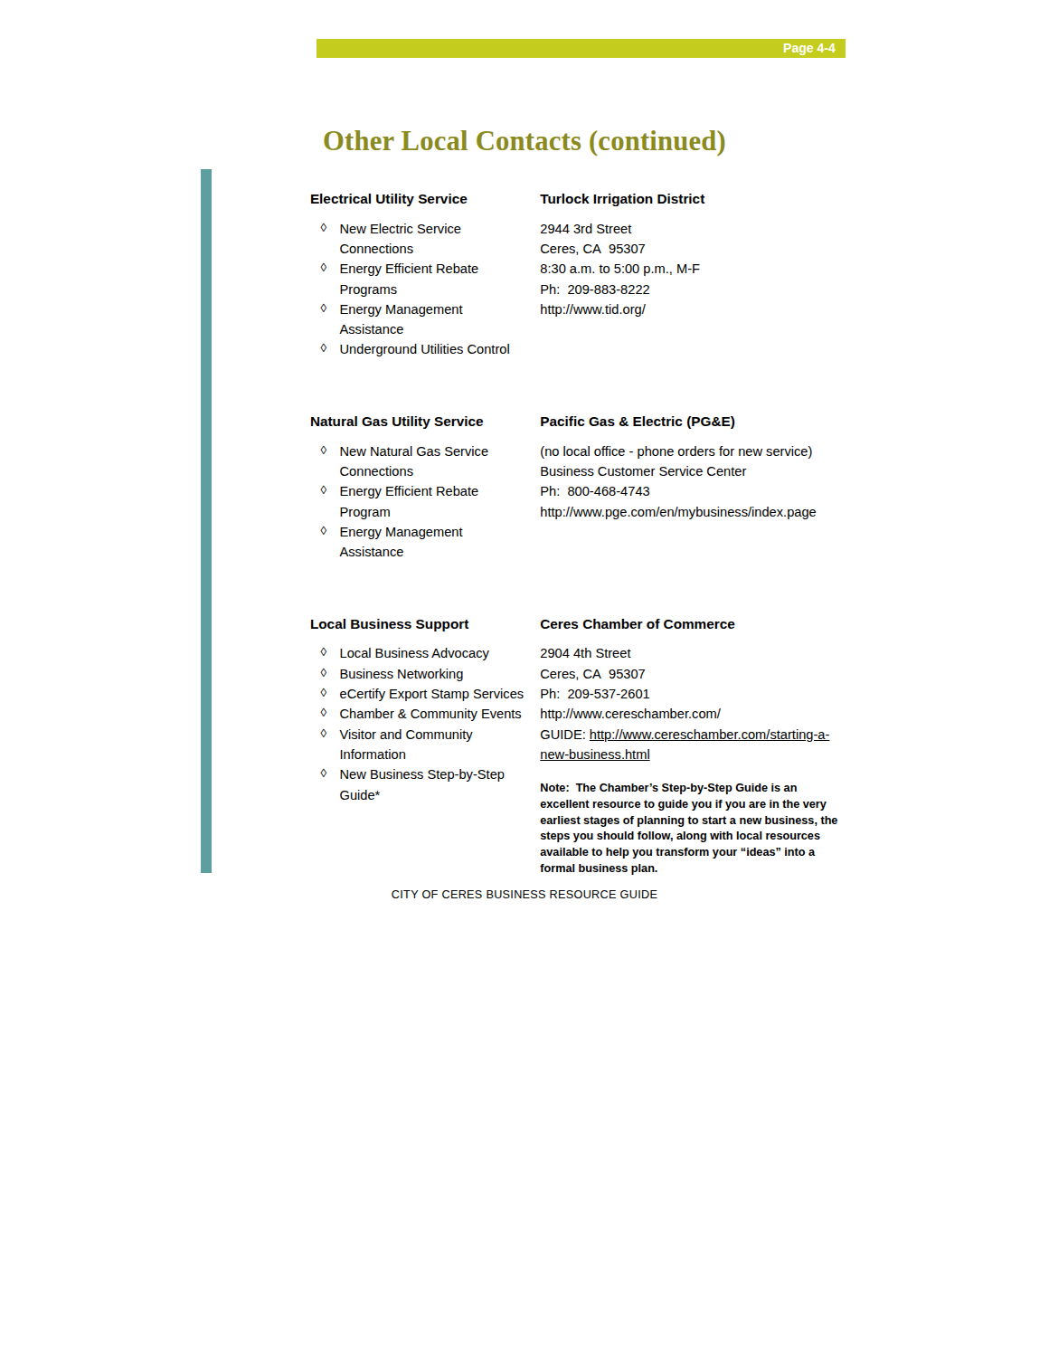Page 4-4
Other Local Contacts (continued)
Electrical Utility Service
New Electric Service Connections
Energy Efficient Rebate Programs
Energy Management Assistance
Underground Utilities Control
Turlock Irrigation District
2944 3rd Street
Ceres, CA 95307
8:30 a.m. to 5:00 p.m., M-F
Ph: 209-883-8222
http://www.tid.org/
Natural Gas Utility Service
New Natural Gas Service Connections
Energy Efficient Rebate Program
Energy Management Assistance
Pacific Gas & Electric (PG&E)
(no local office - phone orders for new service)
Business Customer Service Center
Ph: 800-468-4743
http://www.pge.com/en/mybusiness/index.page
Local Business Support
Local Business Advocacy
Business Networking
eCertify Export Stamp Services
Chamber & Community Events
Visitor and Community Information
New Business Step-by-Step Guide*
Ceres Chamber of Commerce
2904 4th Street
Ceres, CA 95307
Ph: 209-537-2601
http://www.cereschamber.com/
GUIDE: http://www.cereschamber.com/starting-a-new-business.html
Note: The Chamber’s Step-by-Step Guide is an excellent resource to guide you if you are in the very earliest stages of planning to start a new business, the steps you should follow, along with local resources available to help you transform your “ideas” into a formal business plan.
CITY OF CERES BUSINESS RESOURCE GUIDE